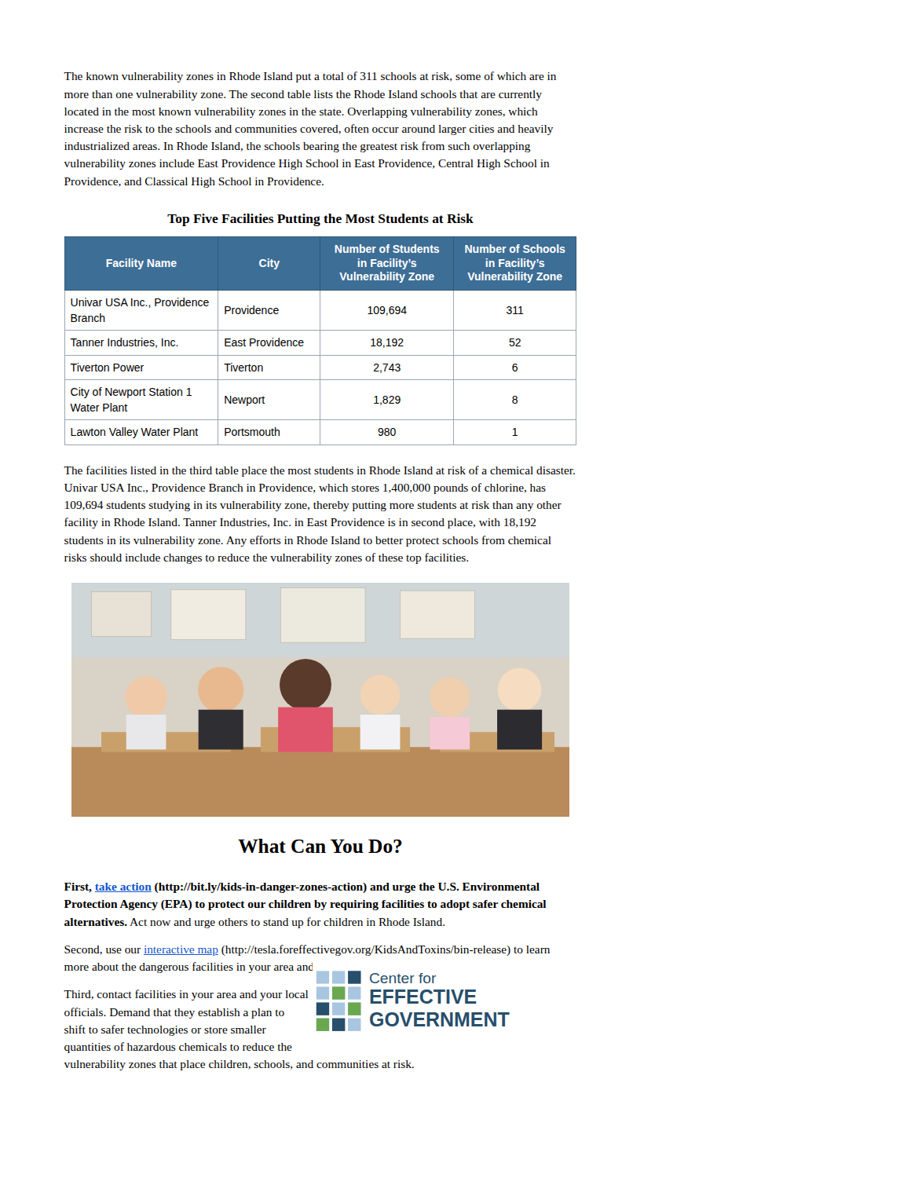The known vulnerability zones in Rhode Island put a total of 311 schools at risk, some of which are in more than one vulnerability zone. The second table lists the Rhode Island schools that are currently located in the most known vulnerability zones in the state. Overlapping vulnerability zones, which increase the risk to the schools and communities covered, often occur around larger cities and heavily industrialized areas. In Rhode Island, the schools bearing the greatest risk from such overlapping vulnerability zones include East Providence High School in East Providence, Central High School in Providence, and Classical High School in Providence.
Top Five Facilities Putting the Most Students at Risk
| Facility Name | City | Number of Students in Facility’s Vulnerability Zone | Number of Schools in Facility’s Vulnerability Zone |
| --- | --- | --- | --- |
| Univar USA Inc., Providence Branch | Providence | 109,694 | 311 |
| Tanner Industries, Inc. | East Providence | 18,192 | 52 |
| Tiverton Power | Tiverton | 2,743 | 6 |
| City of Newport Station 1 Water Plant | Newport | 1,829 | 8 |
| Lawton Valley Water Plant | Portsmouth | 980 | 1 |
The facilities listed in the third table place the most students in Rhode Island at risk of a chemical disaster. Univar USA Inc., Providence Branch in Providence, which stores 1,400,000 pounds of chlorine, has 109,694 students studying in its vulnerability zone, thereby putting more students at risk than any other facility in Rhode Island. Tanner Industries, Inc. in East Providence is in second place, with 18,192 students in its vulnerability zone. Any efforts in Rhode Island to better protect schools from chemical risks should include changes to reduce the vulnerability zones of these top facilities.
What Can You Do?
First, take action (http://bit.ly/kids-in-danger-zones-action) and urge the U.S. Environmental Protection Agency (EPA) to protect our children by requiring facilities to adopt safer chemical alternatives. Act now and urge others to stand up for children in Rhode Island.
Second, use our interactive map (http://tesla.foreffectivegov.org/KidsAndToxins/bin-release) to learn more about the dangerous facilities in your area and the schools they place in harm’s way.
Third, contact facilities in your area and your local officials. Demand that they establish a plan to shift to safer technologies or store smaller quantities of hazardous chemicals to reduce the vulnerability zones that place children, schools, and communities at risk.